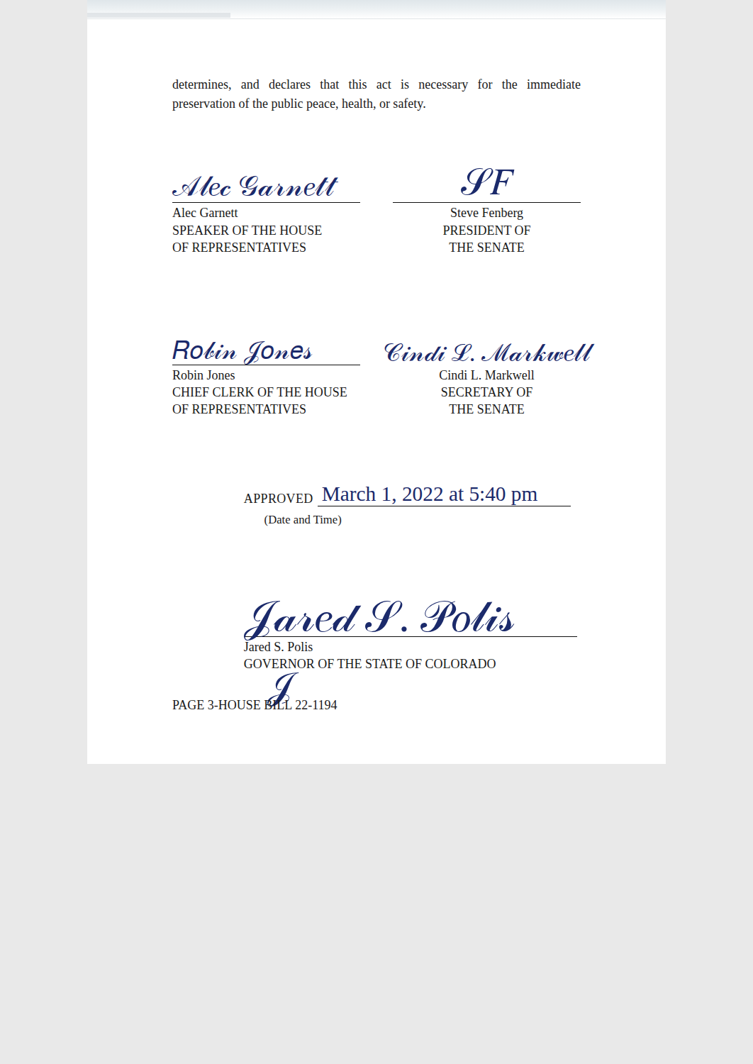determines, and declares that this act is necessary for the immediate preservation of the public peace, health, or safety.
𝒜𝓁𝑒𝒸 𝒢𝒶𝓇𝓃𝑒𝓉𝓉
Alec Garnett SPEAKER OF THE HOUSE OF REPRESENTATIVES
𝒮𝐹
Steve Fenberg PRESIDENT OF THE SENATE
𝑅𝑜𝒷𝒾𝓃 𝒥𝑜𝓃𝑒𝓈
Robin Jones CHIEF CLERK OF THE HOUSE OF REPRESENTATIVES
𝒞𝒾𝓃𝒹𝒾 ℒ. ℳ𝒶𝓇𝓀𝓌𝑒𝓁𝓁
Cindi L. Markwell SECRETARY OF THE SENATE
APPROVED March 1, 2022 at 5:40 pm
(Date and Time)
𝒥𝒶𝓇𝑒𝒹 𝒮. 𝒫𝑜𝓁𝒾𝓈
Jared S. Polis GOVERNOR OF THE STATE OF COLORADO
𝒥
PAGE 3-HOUSE BILL 22-1194